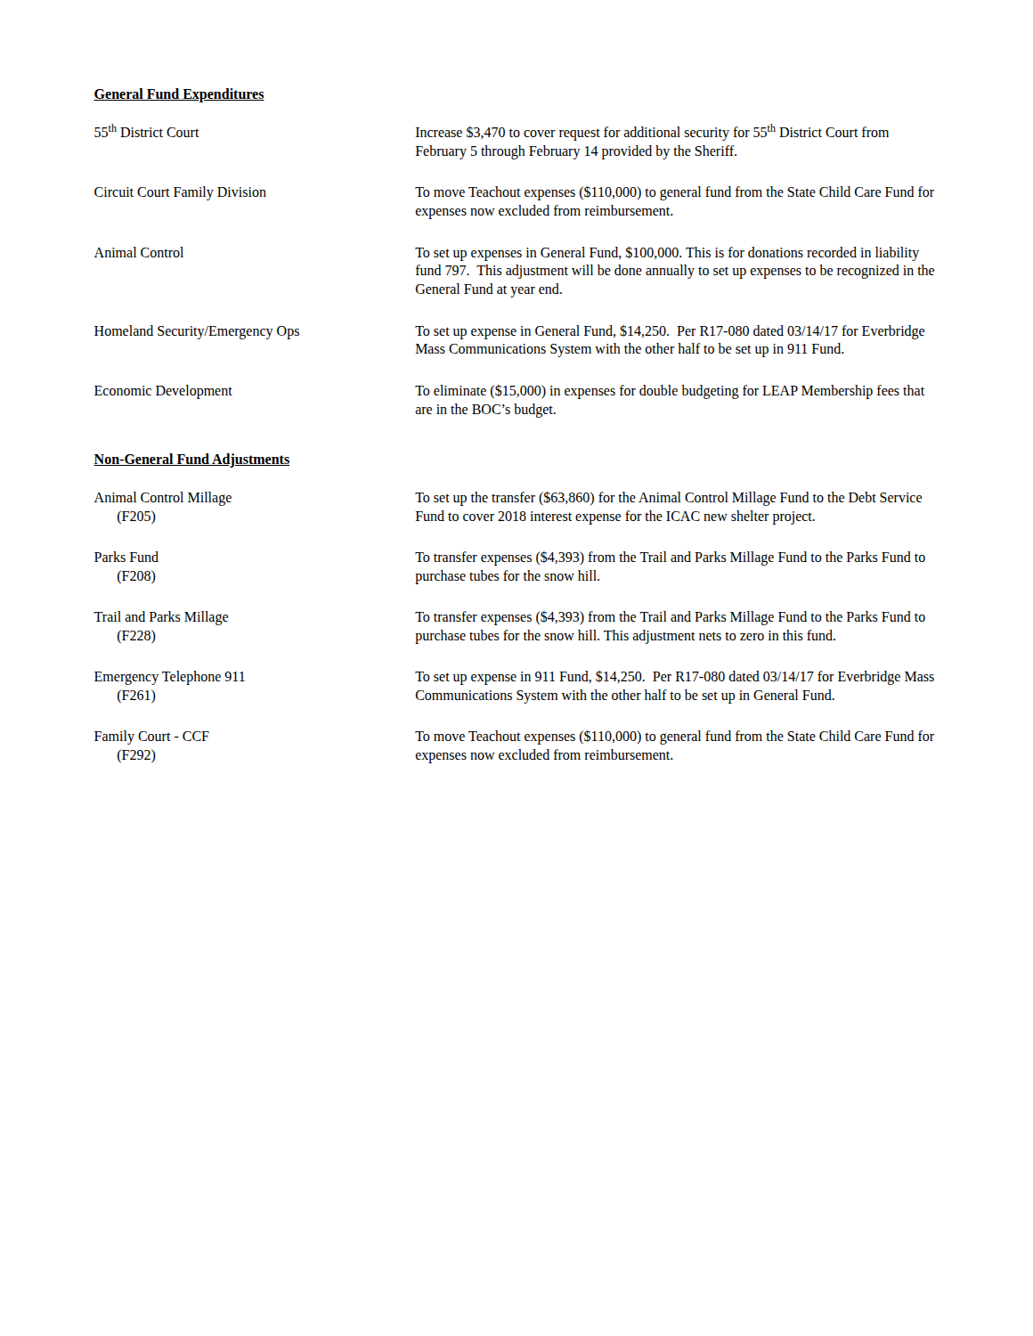General Fund Expenditures
| 55 th District Court | Increase $3,470 to cover request for additional security for 55 th District Court from February 5 through February 14 provided by the Sheriff. |
| Circuit Court Family Division | To move Teachout expenses ($110,000) to general fund from the State Child Care Fund for expenses now excluded from reimbursement. |
| Animal Control | To set up expenses in General Fund, $100,000. This is for donations recorded in liability fund 797. This adjustment will be done annually to set up expenses to be recognized in the General Fund at year end. |
| Homeland Security/Emergency Ops | To set up expense in General Fund, $14,250. Per R17-080 dated 03/14/17 for Everbridge Mass Communications System with the other half to be set up in 911 Fund. |
| Economic Development | To eliminate ($15,000) in expenses for double budgeting for LEAP Membership fees that are in the BOC’s budget. |
Non-General Fund Adjustments
| Animal Control Millage (F205) | To set up the transfer ($63,860) for the Animal Control Millage Fund to the Debt Service Fund to cover 2018 interest expense for the ICAC new shelter project. |
| Parks Fund (F208) | To transfer expenses ($4,393) from the Trail and Parks Millage Fund to the Parks Fund to purchase tubes for the snow hill. |
| Trail and Parks Millage (F228) | To transfer expenses ($4,393) from the Trail and Parks Millage Fund to the Parks Fund to purchase tubes for the snow hill. This adjustment nets to zero in this fund. |
| Emergency Telephone 911 (F261) | To set up expense in 911 Fund, $14,250. Per R17-080 dated 03/14/17 for Everbridge Mass Communications System with the other half to be set up in General Fund. |
| Family Court - CCF (F292) | To move Teachout expenses ($110,000) to general fund from the State Child Care Fund for expenses now excluded from reimbursement. |